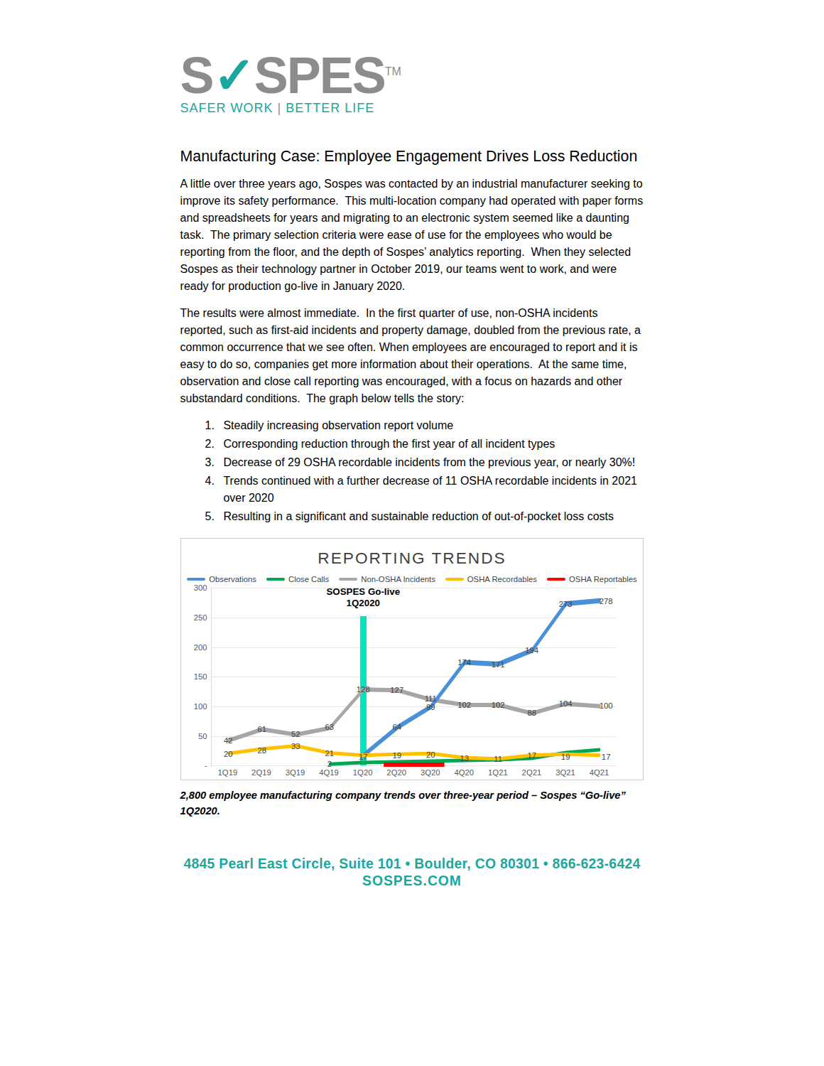S✓SPESTM
SAFER WORK|BETTER LIFE
Manufacturing Case: Employee Engagement Drives Loss Reduction
A little over three years ago, Sospes was contacted by an industrial manufacturer seeking to improve its safety performance. This multi-location company had operated with paper forms and spreadsheets for years and migrating to an electronic system seemed like a daunting task. The primary selection criteria were ease of use for the employees who would be reporting from the floor, and the depth of Sospes’ analytics reporting. When they selected Sospes as their technology partner in October 2019, our teams went to work, and were ready for production go-live in January 2020.
The results were almost immediate. In the first quarter of use, non-OSHA incidents reported, such as first-aid incidents and property damage, doubled from the previous rate, a common occurrence that we see often. When employees are encouraged to report and it is easy to do so, companies get more information about their operations. At the same time, observation and close call reporting was encouraged, with a focus on hazards and other substandard conditions. The graph below tells the story:
Steadily increasing observation report volume
Corresponding reduction through the first year of all incident types
Decrease of 29 OSHA recordable incidents from the previous year, or nearly 30%!
Trends continued with a further decrease of 11 OSHA recordable incidents in 2021 over 2020
Resulting in a significant and sustainable reduction of out-of-pocket loss costs
REPORTING TRENDS
Observations Close Calls Non-OSHA Incidents OSHA Recordables OSHA Reportables
300
250
200
150
100
50
-
SOSPES Go-live
1Q2020
42
61
52
63
128
127
111
102
102
88
104
100
174
171
194
273
278
64
99
20
28
33
21
17
19
20
13
11
17
19
17
2
1Q19
2Q19
3Q19
4Q19
1Q20
2Q20
3Q20
4Q20
1Q21
2Q21
3Q21
4Q21
2,800 employee manufacturing company trends over three-year period – Sospes “Go-live” 1Q2020.
4845 Pearl East Circle, Suite 101 • Boulder, CO 80301 • 866-623-6424
SOSPES.COM